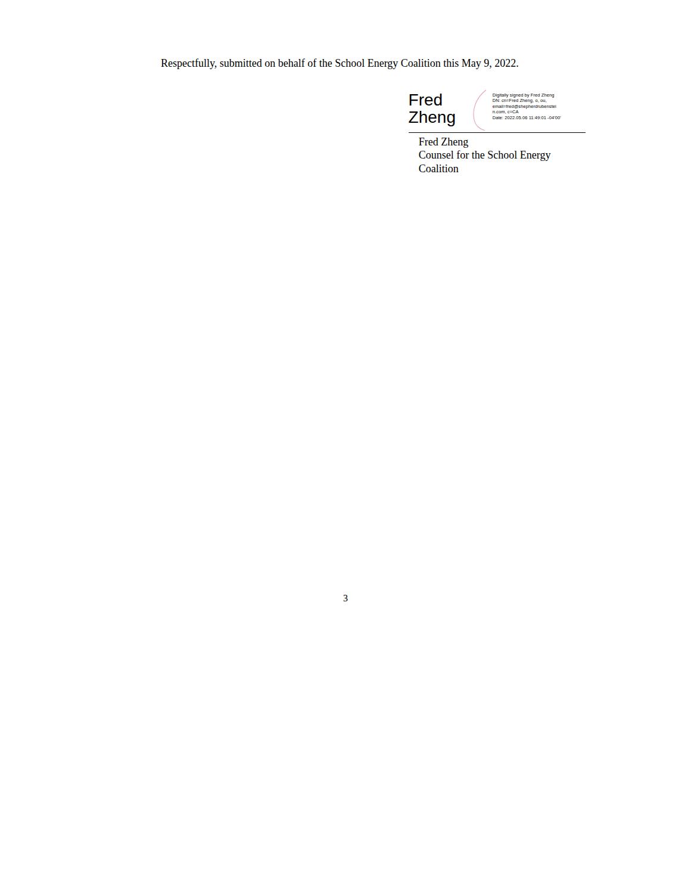Respectfully, submitted on behalf of the School Energy Coalition this May 9, 2022.
Fred
Zheng
Digitally signed by Fred Zheng
DN: cn=Fred Zheng, o, ou,
email=fred@shepherdrubenstei
n.com, c=CA
Date: 2022.05.06 11:49:01 -04'00'
Fred Zheng
Counsel for the School Energy Coalition
3